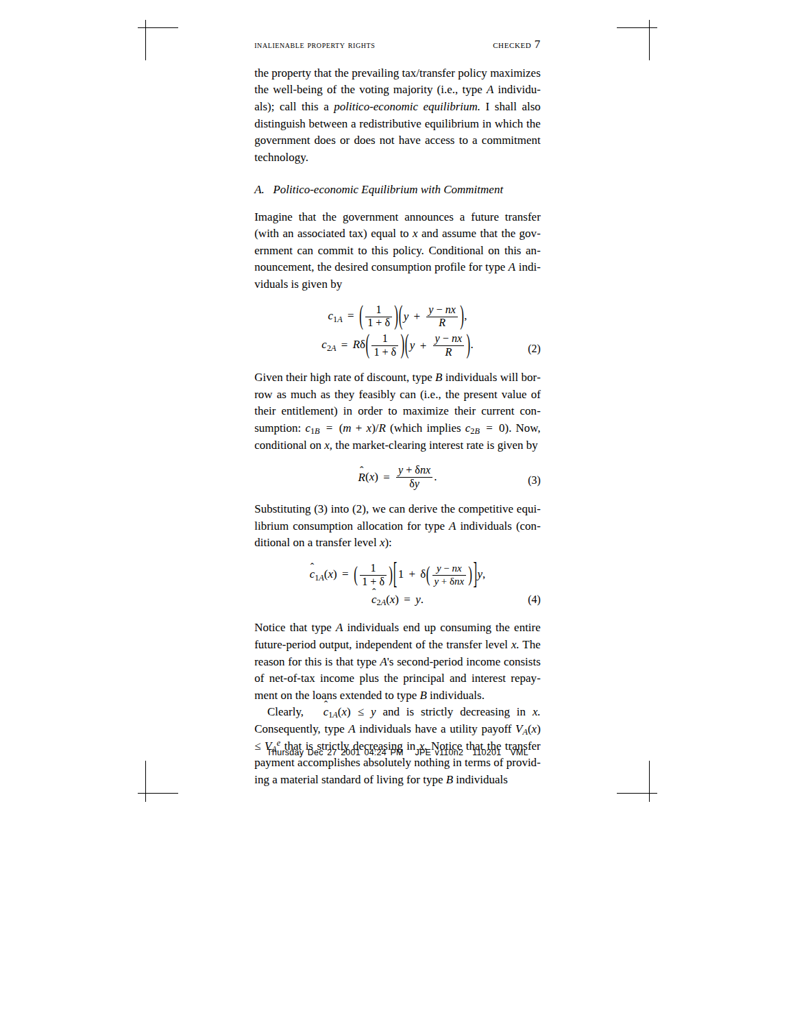inalienable property rights
checked 7
the property that the prevailing tax/transfer policy maximizes the well-being of the voting majority (i.e., type A individuals); call this a politico-economic equilibrium. I shall also distinguish between a redistributive equilibrium in which the government does or does not have access to a commitment technology.
A. Politico-economic Equilibrium with Commitment
Imagine that the government announces a future transfer (with an associated tax) equal to x and assume that the government can commit to this policy. Conditional on this announcement, the desired consumption profile for type A individuals is given by
c1A = (11 + δ)(y + y − nx R), c2A = Rδ(11 + δ)(y + y − nx R). (2)
Given their high rate of discount, type B individuals will borrow as much as they feasibly can (i.e., the present value of their entitlement) in order to maximize their current consumption: c1B = (m + x)/R (which implies c2B = 0). Now, conditional on x, the market-clearing interest rate is given by
̂R(x) = y + δnx δy. (3)
Substituting (3) into (2), we can derive the competitive equilibrium consumption allocation for type A individuals (conditional on a transfer level x):
̂c1A(x) = (11 + δ)[1 + δ(y − nx y + δnx)] y, ̂c2A(x) = y. (4)
Notice that type A individuals end up consuming the entire future-period output, independent of the transfer level x. The reason for this is that type A's second-period income consists of net-of-tax income plus the principal and interest repayment on the loans extended to type B individuals.
Clearly, ̂c1A(x) ≤ y and is strictly decreasing in x. Consequently, type A individuals have a utility payoff VA(x) ≤ VAe that is strictly decreasing in x. Notice that the transfer payment accomplishes absolutely nothing in terms of providing a material standard of living for type B individuals
Thursday Dec 27200104:24 PM JPE v110n2 110201 VML